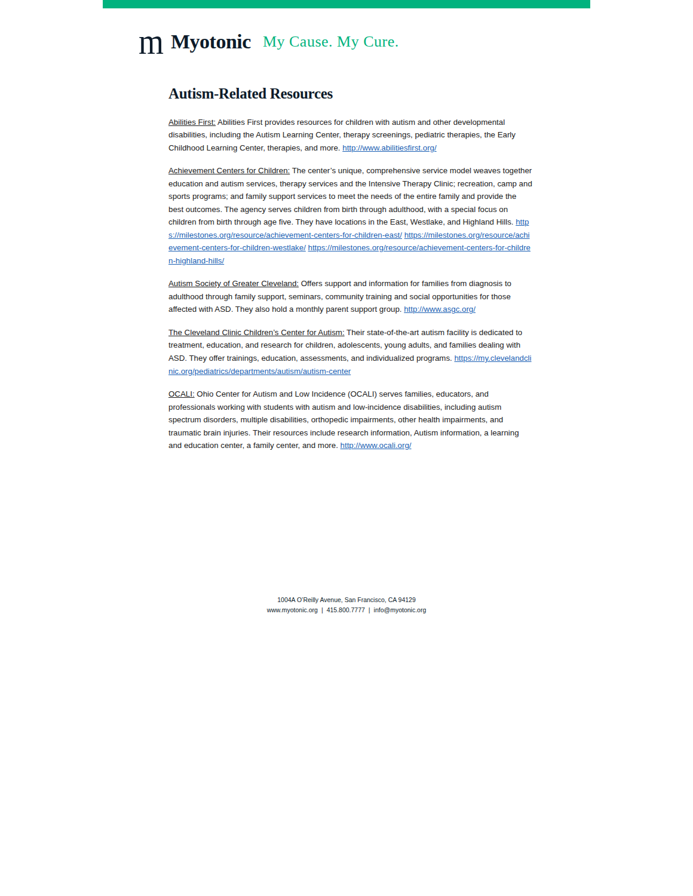m Myotonic My Cause. My Cure.
Autism-Related Resources
Abilities First: Abilities First provides resources for children with autism and other developmental disabilities, including the Autism Learning Center, therapy screenings, pediatric therapies, the Early Childhood Learning Center, therapies, and more. http://www.abilitiesfirst.org/
Achievement Centers for Children: The center’s unique, comprehensive service model weaves together education and autism services, therapy services and the Intensive Therapy Clinic; recreation, camp and sports programs; and family support services to meet the needs of the entire family and provide the best outcomes. The agency serves children from birth through adulthood, with a special focus on children from birth through age five. They have locations in the East, Westlake, and Highland Hills. https://milestones.org/resource/achievement-centers-for-children-east/ https://milestones.org/resource/achievement-centers-for-children-westlake/ https://milestones.org/resource/achievement-centers-for-children-highland-hills/
Autism Society of Greater Cleveland: Offers support and information for families from diagnosis to adulthood through family support, seminars, community training and social opportunities for those affected with ASD. They also hold a monthly parent support group. http://www.asgc.org/
The Cleveland Clinic Children’s Center for Autism: Their state-of-the-art autism facility is dedicated to treatment, education, and research for children, adolescents, young adults, and families dealing with ASD. They offer trainings, education, assessments, and individualized programs. https://my.clevelandclinic.org/pediatrics/departments/autism/autism-center
OCALI: Ohio Center for Autism and Low Incidence (OCALI) serves families, educators, and professionals working with students with autism and low-incidence disabilities, including autism spectrum disorders, multiple disabilities, orthopedic impairments, other health impairments, and traumatic brain injuries. Their resources include research information, Autism information, a learning and education center, a family center, and more. http://www.ocali.org/
1004A O’Reilly Avenue, San Francisco, CA 94129
www.myotonic.org|415.800.7777|info@myotonic.org